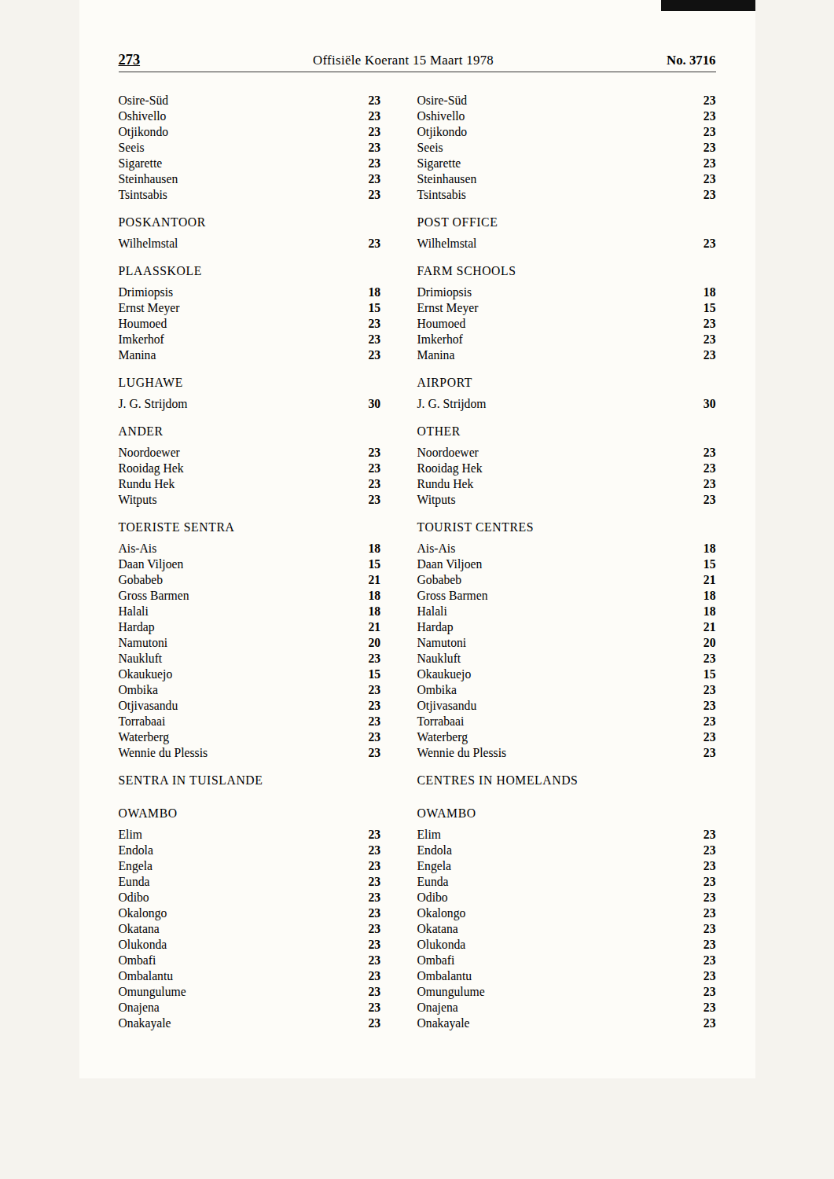273
Offisiële Koerant 15 Maart 1978
No. 3716
| Osire-Süd | 23 | Osire-Süd | 23 |
| Oshivello | 23 | Oshivello | 23 |
| Otjikondo | 23 | Otjikondo | 23 |
| Seeis | 23 | Seeis | 23 |
| Sigarette | 23 | Sigarette | 23 |
| Steinhausen | 23 | Steinhausen | 23 |
| Tsintsabis | 23 | Tsintsabis | 23 |
| POSKANTOOR | | POST OFFICE | |
| Wilhelmstal | 23 | Wilhelmstal | 23 |
| PLAASSKOLE | | FARM SCHOOLS | |
| Drimiopsis | 18 | Drimiopsis | 18 |
| Ernst Meyer | 15 | Ernst Meyer | 15 |
| Houmoed | 23 | Houmoed | 23 |
| Imkerhof | 23 | Imkerhof | 23 |
| Manina | 23 | Manina | 23 |
| LUGHAWE | | AIRPORT | |
| J. G. Strijdom | 30 | J. G. Strijdom | 30 |
| ANDER | | OTHER | |
| Noordoewer | 23 | Noordoewer | 23 |
| Rooidag Hek | 23 | Rooidag Hek | 23 |
| Rundu Hek | 23 | Rundu Hek | 23 |
| Witputs | 23 | Witputs | 23 |
| TOERISTE SENTRA | | TOURIST CENTRES | |
| Ais-Ais | 18 | Ais-Ais | 18 |
| Daan Viljoen | 15 | Daan Viljoen | 15 |
| Gobabeb | 21 | Gobabeb | 21 |
| Gross Barmen | 18 | Gross Barmen | 18 |
| Halali | 18 | Halali | 18 |
| Hardap | 21 | Hardap | 21 |
| Namutoni | 20 | Namutoni | 20 |
| Naukluft | 23 | Naukluft | 23 |
| Okaukuejo | 15 | Okaukuejo | 15 |
| Ombika | 23 | Ombika | 23 |
| Otjivasandu | 23 | Otjivasandu | 23 |
| Torrabaai | 23 | Torrabaai | 23 |
| Waterberg | 23 | Waterberg | 23 |
| Wennie du Plessis | 23 | Wennie du Plessis | 23 |
| SENTRA IN TUISLANDE | | CENTRES IN HOMELANDS | |
| OWAMBO | | OWAMBO | |
| Elim | 23 | Elim | 23 |
| Endola | 23 | Endola | 23 |
| Engela | 23 | Engela | 23 |
| Eunda | 23 | Eunda | 23 |
| Odibo | 23 | Odibo | 23 |
| Okalongo | 23 | Okalongo | 23 |
| Okatana | 23 | Okatana | 23 |
| Olukonda | 23 | Olukonda | 23 |
| Ombafi | 23 | Ombafi | 23 |
| Ombalantu | 23 | Ombalantu | 23 |
| Omungulume | 23 | Omungulume | 23 |
| Onajena | 23 | Onajena | 23 |
| Onakayale | 23 | Onakayale | 23 |